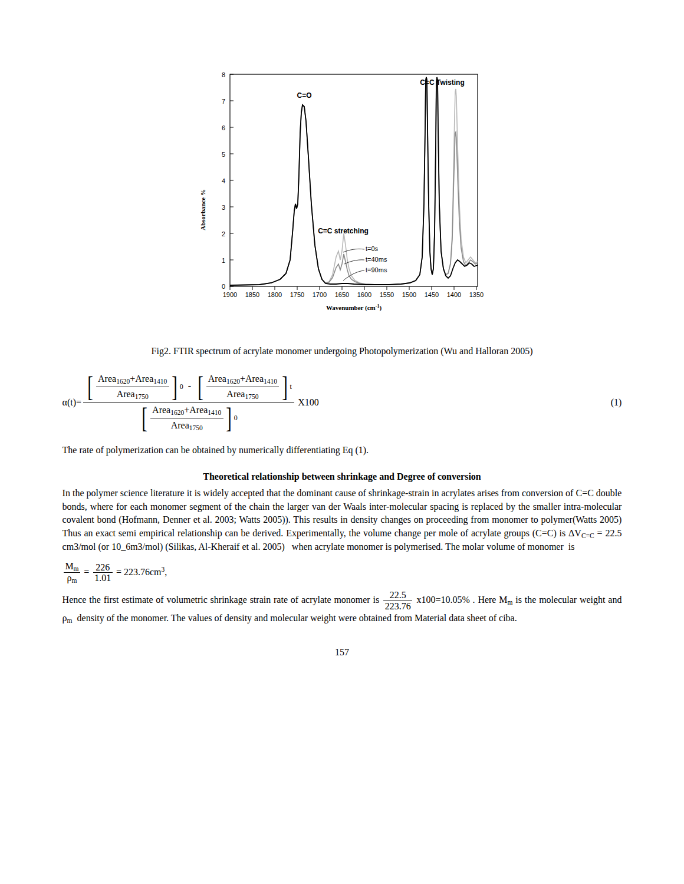8 7 6 5 4 3 2 1 0 Absorbance % 1900 1850 1800 1750 1700 1650 1600 1550 1500 1450 1400 1350 Wavenumber (cm-1) C=O C=C stretching C=C Twisting t=0s t=40ms t=90ms
Fig2. FTIR spectrum of acrylate monomer undergoing Photopolymerization (Wu and Halloran 2005)
α(t)= [ Area1620+Area1410 Area1750 ] 0 - [ Area1620+Area1410 Area1750 ] t [ Area1620+Area1410 Area1750 ] 0 X100 (1)
The rate of polymerization can be obtained by numerically differentiating Eq (1).
Theoretical relationship between shrinkage and Degree of conversion
In the polymer science literature it is widely accepted that the dominant cause of shrinkage-strain in acrylates arises from conversion of C=C double bonds, where for each monomer segment of the chain the larger van der Waals inter-molecular spacing is replaced by the smaller intra-molecular covalent bond (Hofmann, Denner et al. 2003; Watts 2005)). This results in density changes on proceeding from monomer to polymer(Watts 2005) Thus an exact semi empirical relationship can be derived. Experimentally, the volume change per mole of acrylate groups (C=C) is ΔVC=C = 22.5 cm3/mol (or 10_6m3/mol) (Silikas, Al-Kheraif et al. 2005) when acrylate monomer is polymerised. The molar volume of monomer is
Mm ρm = 226 1.01 = 223.76cm3,
Hence the first estimate of volumetric shrinkage strain rate of acrylate monomer is 22.5 223.76 x100=10.05% . Here Mm is the molecular weight and ρm density of the monomer. The values of density and molecular weight were obtained from Material data sheet of ciba.
157